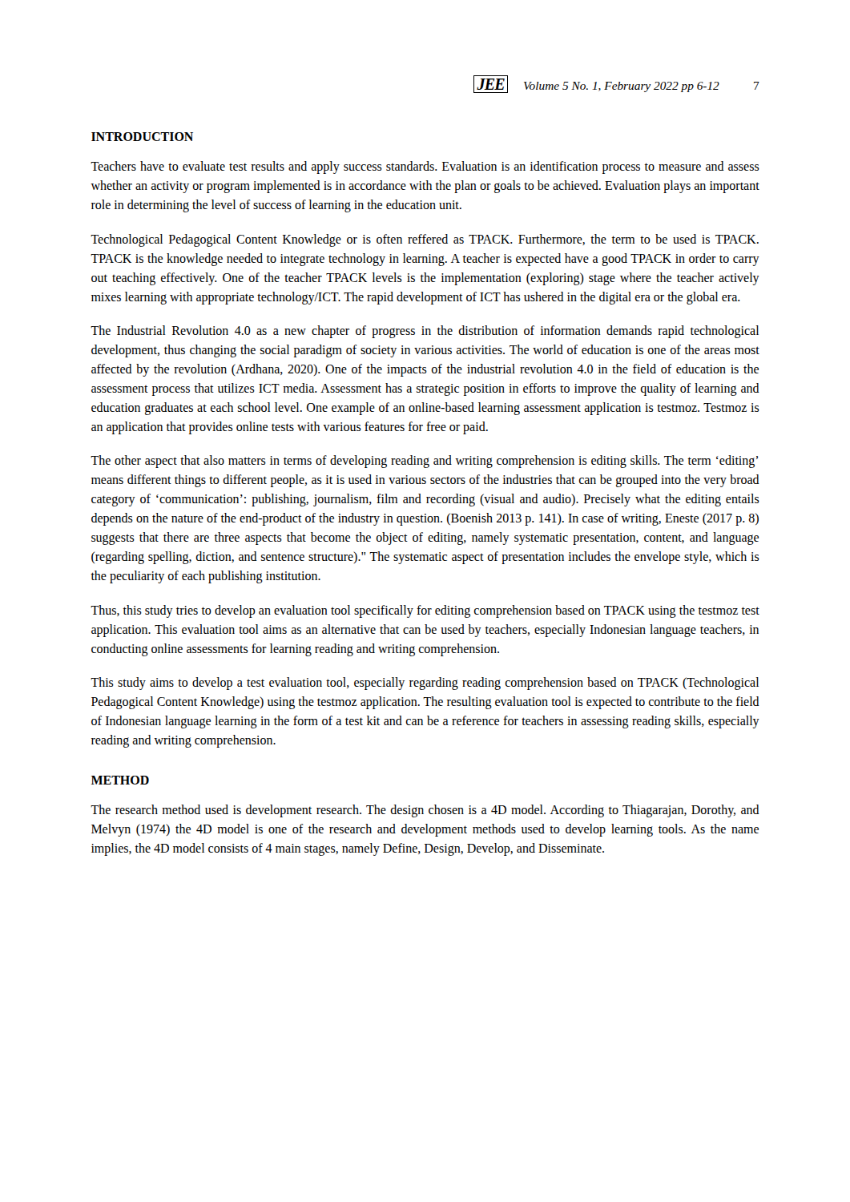JEE Volume 5 No. 1, February 2022 pp 6-12 7
Introduction
Teachers have to evaluate test results and apply success standards. Evaluation is an identification process to measure and assess whether an activity or program implemented is in accordance with the plan or goals to be achieved. Evaluation plays an important role in determining the level of success of learning in the education unit.
Technological Pedagogical Content Knowledge or is often reffered as TPACK. Furthermore, the term to be used is TPACK. TPACK is the knowledge needed to integrate technology in learning. A teacher is expected have a good TPACK in order to carry out teaching effectively. One of the teacher TPACK levels is the implementation (exploring) stage where the teacher actively mixes learning with appropriate technology/ICT. The rapid development of ICT has ushered in the digital era or the global era.
The Industrial Revolution 4.0 as a new chapter of progress in the distribution of information demands rapid technological development, thus changing the social paradigm of society in various activities. The world of education is one of the areas most affected by the revolution (Ardhana, 2020). One of the impacts of the industrial revolution 4.0 in the field of education is the assessment process that utilizes ICT media. Assessment has a strategic position in efforts to improve the quality of learning and education graduates at each school level. One example of an online-based learning assessment application is testmoz. Testmoz is an application that provides online tests with various features for free or paid.
The other aspect that also matters in terms of developing reading and writing comprehension is editing skills. The term ‘editing’ means different things to different people, as it is used in various sectors of the industries that can be grouped into the very broad category of ‘communication’: publishing, journalism, film and recording (visual and audio). Precisely what the editing entails depends on the nature of the end-product of the industry in question. (Boenish 2013 p. 141). In case of writing, Eneste (2017 p. 8) suggests that there are three aspects that become the object of editing, namely systematic presentation, content, and language (regarding spelling, diction, and sentence structure)." The systematic aspect of presentation includes the envelope style, which is the peculiarity of each publishing institution.
Thus, this study tries to develop an evaluation tool specifically for editing comprehension based on TPACK using the testmoz test application. This evaluation tool aims as an alternative that can be used by teachers, especially Indonesian language teachers, in conducting online assessments for learning reading and writing comprehension.
This study aims to develop a test evaluation tool, especially regarding reading comprehension based on TPACK (Technological Pedagogical Content Knowledge) using the testmoz application. The resulting evaluation tool is expected to contribute to the field of Indonesian language learning in the form of a test kit and can be a reference for teachers in assessing reading skills, especially reading and writing comprehension.
Method
The research method used is development research. The design chosen is a 4D model. According to Thiagarajan, Dorothy, and Melvyn (1974) the 4D model is one of the research and development methods used to develop learning tools. As the name implies, the 4D model consists of 4 main stages, namely Define, Design, Develop, and Disseminate.